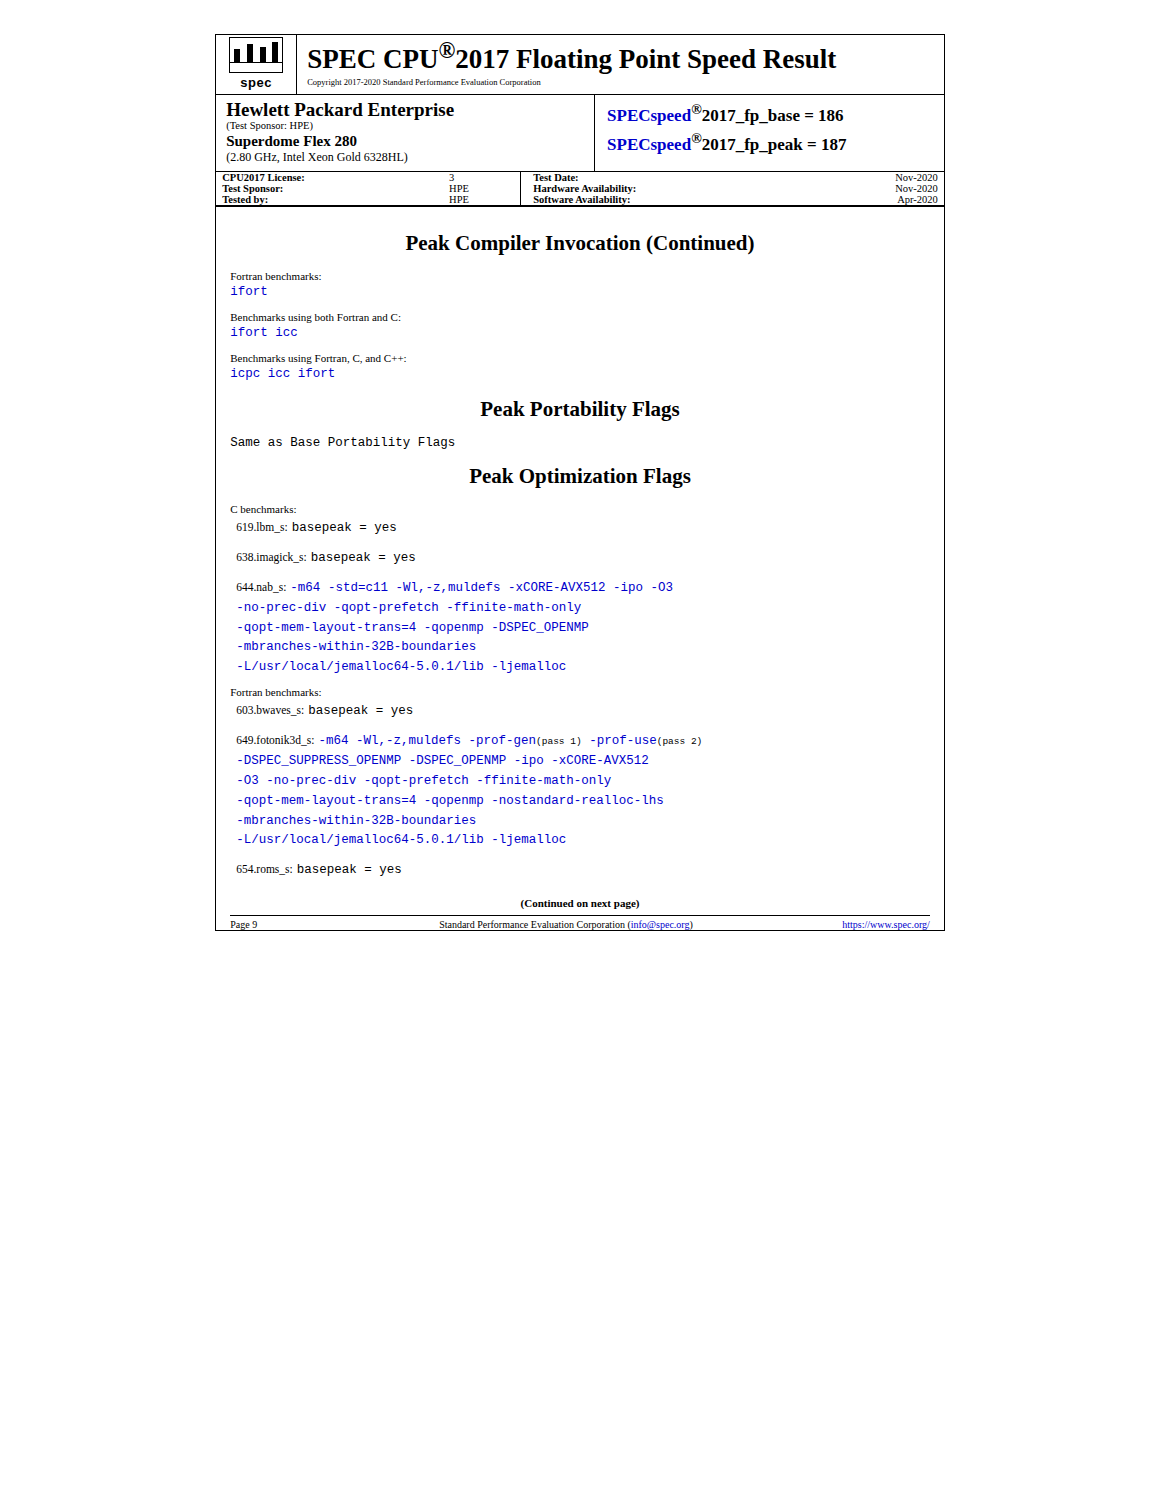spec
SPEC CPU®2017 Floating Point Speed Result
Copyright 2017-2020 Standard Performance Evaluation Corporation
Hewlett Packard Enterprise
(Test Sponsor: HPE)
Superdome Flex 280
(2.80 GHz, Intel Xeon Gold 6328HL)
SPECspeed®2017_fp_base = 186
SPECspeed®2017_fp_peak = 187
| CPU2017 License: | 3 | Test Date: | Nov-2020 |
| Test Sponsor: | HPE | Hardware Availability: | Nov-2020 |
| Tested by: | HPE | Software Availability: | Apr-2020 |
Peak Compiler Invocation (Continued)
Fortran benchmarks:
ifort
Benchmarks using both Fortran and C:
ifort icc
Benchmarks using Fortran, C, and C++:
icpc icc ifort
Peak Portability Flags
Same as Base Portability Flags
Peak Optimization Flags
C benchmarks:
619.lbm_s: basepeak = yes
638.imagick_s: basepeak = yes
644.nab_s: -m64 -std=c11 -Wl,-z,muldefs -xCORE-AVX512 -ipo -O3
-no-prec-div -qopt-prefetch -ffinite-math-only
-qopt-mem-layout-trans=4 -qopenmp -DSPEC_OPENMP
-mbranches-within-32B-boundaries
-L/usr/local/jemalloc64-5.0.1/lib -ljemalloc
Fortran benchmarks:
603.bwaves_s: basepeak = yes
649.fotonik3d_s: -m64 -Wl,-z,muldefs -prof-gen(pass 1) -prof-use(pass 2)
-DSPEC_SUPPRESS_OPENMP -DSPEC_OPENMP -ipo -xCORE-AVX512
-O3 -no-prec-div -qopt-prefetch -ffinite-math-only
-qopt-mem-layout-trans=4 -qopenmp -nostandard-realloc-lhs
-mbranches-within-32B-boundaries
-L/usr/local/jemalloc64-5.0.1/lib -ljemalloc
654.roms_s: basepeak = yes
(Continued on next page)
Page 9
Standard Performance Evaluation Corporation (info@spec.org)
https://www.spec.org/